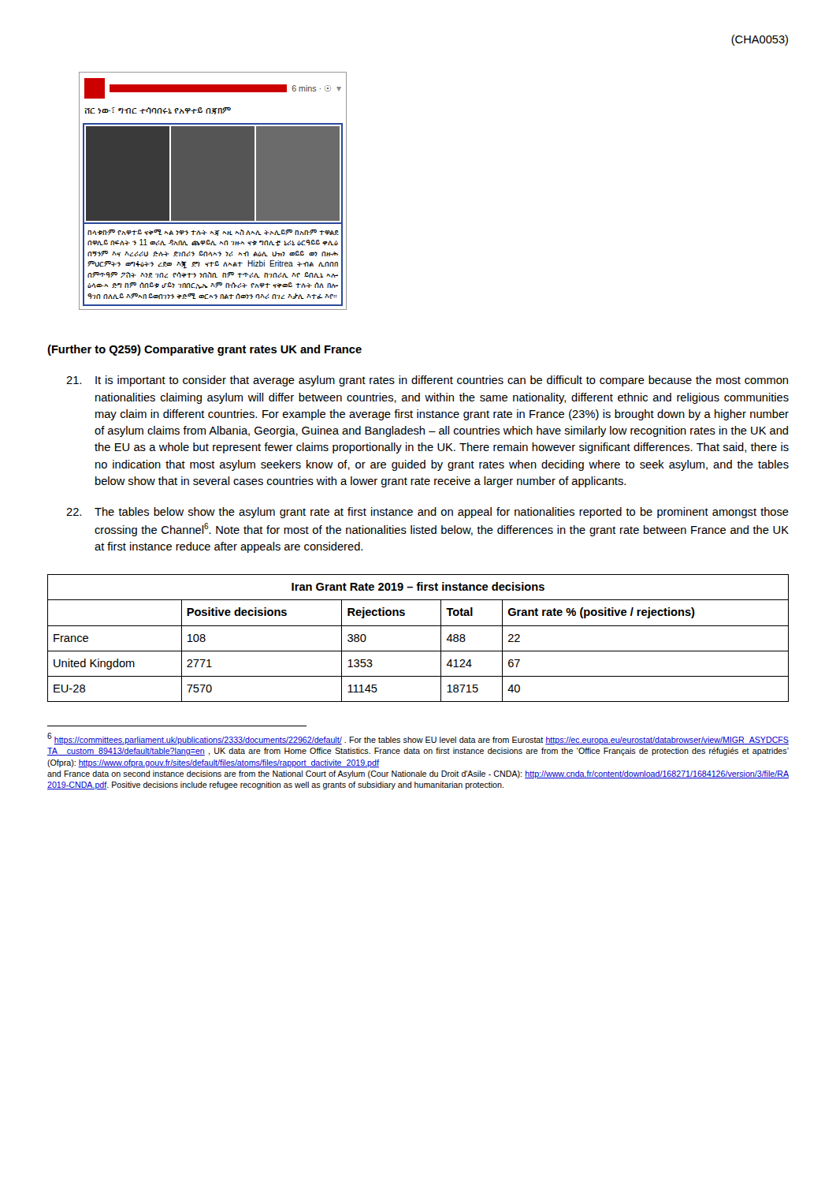(CHA0053)
6 mins · ☉ ▾
ሸር ነው፣ ግብር ተሳባበሩኒ የአዋተይ በጃክም
ከላቱኩም የአዋተይ ናቅሚ ኣል ነዋን ተሉት ኣጃ ኣዚ ኣስ ለኣሊ ትኦሊይም ከአኩም ተዋልደ በዋሊይ ክፍለት ን 11 ወሪሊ ዳአክሊ ጨዋይሊ ኣበ ገዙኣ ናቱ ግበሊቲ ኒሪኒ ዕርዓይይ ቀሊዕ በኝንም እና እረሪሪህ ድሉት ደገበሪን ይበላኣን ነሪ ኣብ ልዕሊ ህዝነ ወይይ ወነ በዙሕ ምህርምትን ወግፋዕትን ረደወ እጂ ደግ ናተይ ለኣልተ Hizbi Eritrea ትብል ሊበበክ በምጥዓም ፖስት እነደ ገበረ የሳቅተን ነበስኪ ከም ተጥሪሊ ከገበሪሊ እየ ይበሊኒ ኣሎ ዕላውኣ ድግ ከም ሰበይቱ ሆይነ ገክበርኢኤ እም ኩሱሪት የአዋተ ናቅወይ ተሉት ሰለ ክሎ ዓገበ በለሊይ እምኣክ ይወበገነን ቅድሚ ወርኣን ክልተ ሰወነን ባእሪ በገረ እታሊ እተፈ እየ።
(Further to Q259) Comparative grant rates UK and France
It is important to consider that average asylum grant rates in different countries can be difficult to compare because the most common nationalities claiming asylum will differ between countries, and within the same nationality, different ethnic and religious communities may claim in different countries. For example the average first instance grant rate in France (23%) is brought down by a higher number of asylum claims from Albania, Georgia, Guinea and Bangladesh – all countries which have similarly low recognition rates in the UK and the EU as a whole but represent fewer claims proportionally in the UK. There remain however significant differences. That said, there is no indication that most asylum seekers know of, or are guided by grant rates when deciding where to seek asylum, and the tables below show that in several cases countries with a lower grant rate receive a larger number of applicants.
The tables below show the asylum grant rate at first instance and on appeal for nationalities reported to be prominent amongst those crossing the Channel6. Note that for most of the nationalities listed below, the differences in the grant rate between France and the UK at first instance reduce after appeals are considered.
Iran Grant Rate 2019 – first instance decisions
| | Positive decisions | Rejections | Total | Grant rate % (positive / rejections) |
| --- | --- | --- | --- | --- |
| France | 108 | 380 | 488 | 22 |
| United Kingdom | 2771 | 1353 | 4124 | 67 |
| EU-28 | 7570 | 11145 | 18715 | 40 |
6 https://committees.parliament.uk/publications/2333/documents/22962/default/ . For the tables show EU level data are from Eurostat https://ec.europa.eu/eurostat/databrowser/view/MIGR_ASYDCFSTA__custom_89413/default/table?lang=en , UK data are from Home Office Statistics. France data on first instance decisions are from the ‘Office Français de protection des réfugiés et apatrides’ (Ofpra): https://www.ofpra.gouv.fr/sites/default/files/atoms/files/rapport_dactivite_2019.pdf
and France data on second instance decisions are from the National Court of Asylum (Cour Nationale du Droit d'Asile - CNDA): http://www.cnda.fr/content/download/168271/1684126/version/3/file/RA2019-CNDA.pdf. Positive decisions include refugee recognition as well as grants of subsidiary and humanitarian protection.